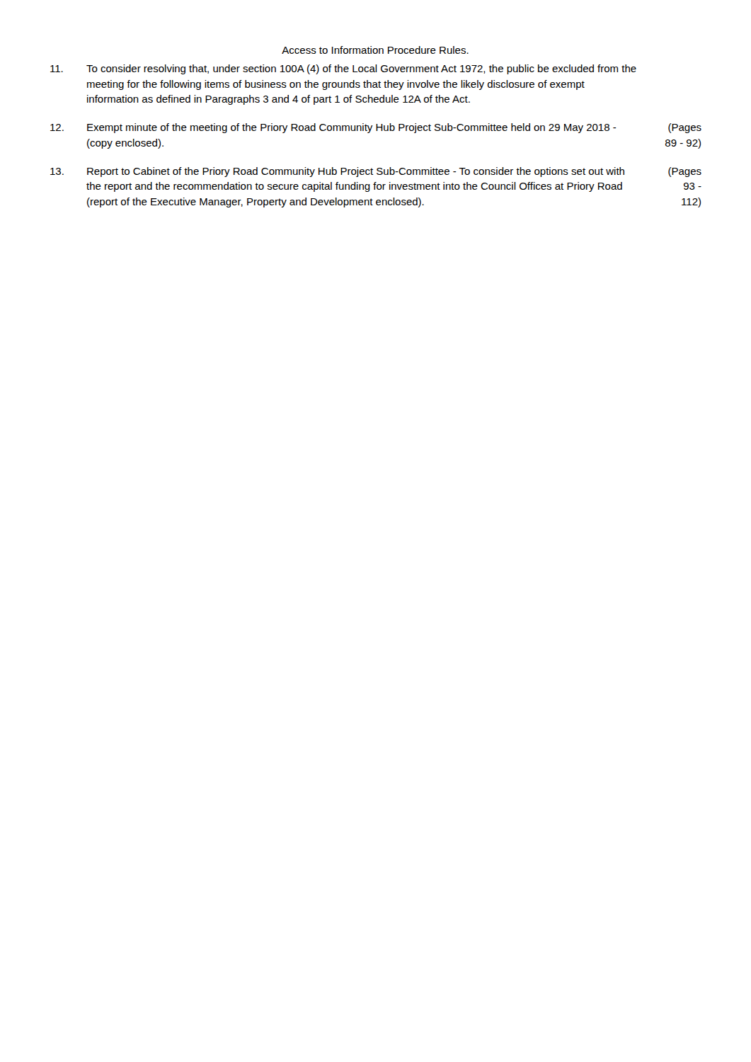Access to Information Procedure Rules.
| 11. | To consider resolving that, under section 100A (4) of the Local Government Act 1972, the public be excluded from the meeting for the following items of business on the grounds that they involve the likely disclosure of exempt information as defined in Paragraphs 3 and 4 of part 1 of Schedule 12A of the Act. | |
| 12. | Exempt minute of the meeting of the Priory Road Community Hub Project Sub-Committee held on 29 May 2018 - (copy enclosed). | (Pages 89 - 92) |
| 13. | Report to Cabinet of the Priory Road Community Hub Project Sub-Committee - To consider the options set out with the report and the recommendation to secure capital funding for investment into the Council Offices at Priory Road (report of the Executive Manager, Property and Development enclosed). | (Pages 93 - 112) |